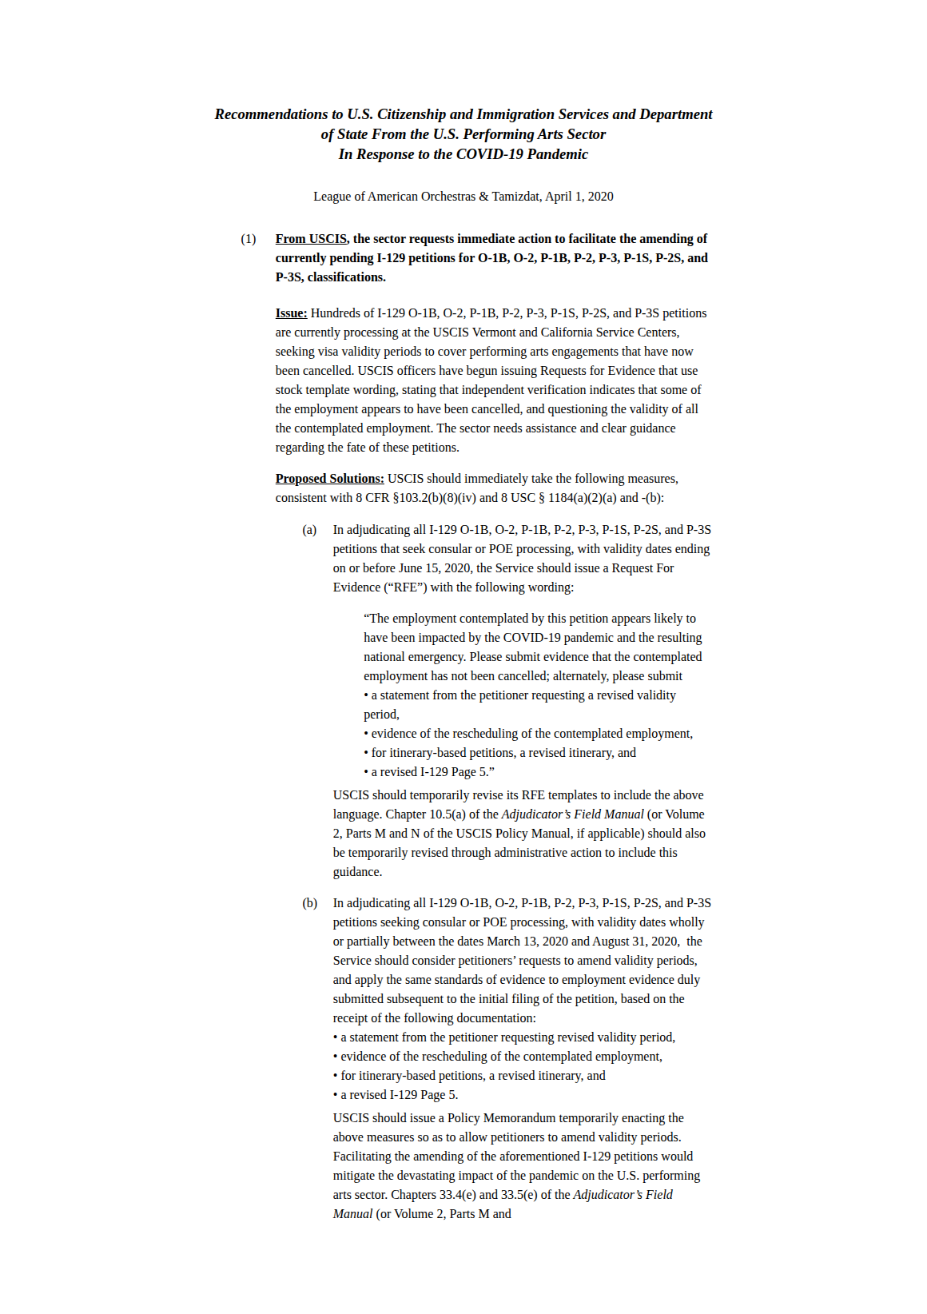Recommendations to U.S. Citizenship and Immigration Services and Department
of State From the U.S. Performing Arts Sector
In Response to the COVID-19 Pandemic
League of American Orchestras & Tamizdat, April 1, 2020
From USCIS, the sector requests immediate action to facilitate the amending of currently pending I-129 petitions for O-1B, O-2, P-1B, P-2, P-3, P-1S, P-2S, and P-3S, classifications.
Issue: Hundreds of I-129 O-1B, O-2, P-1B, P-2, P-3, P-1S, P-2S, and P-3S petitions are currently processing at the USCIS Vermont and California Service Centers, seeking visa validity periods to cover performing arts engagements that have now been cancelled. USCIS officers have begun issuing Requests for Evidence that use stock template wording, stating that independent verification indicates that some of the employment appears to have been cancelled, and questioning the validity of all the contemplated employment. The sector needs assistance and clear guidance regarding the fate of these petitions.
Proposed Solutions: USCIS should immediately take the following measures, consistent with 8 CFR §103.2(b)(8)(iv) and 8 USC § 1184(a)(2)(a) and -(b):
In adjudicating all I-129 O-1B, O-2, P-1B, P-2, P-3, P-1S, P-2S, and P-3S petitions that seek consular or POE processing, with validity dates ending on or before June 15, 2020, the Service should issue a Request For Evidence (“RFE”) with the following wording:
“The employment contemplated by this petition appears likely to have been impacted by the COVID-19 pandemic and the resulting national emergency. Please submit evidence that the contemplated employment has not been cancelled; alternately, please submit
a statement from the petitioner requesting a revised validity period,
evidence of the rescheduling of the contemplated employment,
for itinerary-based petitions, a revised itinerary, and
a revised I-129 Page 5.”
USCIS should temporarily revise its RFE templates to include the above language. Chapter 10.5(a) of the Adjudicator’s Field Manual (or Volume 2, Parts M and N of the USCIS Policy Manual, if applicable) should also be temporarily revised through administrative action to include this guidance.
In adjudicating all I-129 O-1B, O-2, P-1B, P-2, P-3, P-1S, P-2S, and P-3S petitions seeking consular or POE processing, with validity dates wholly or partially between the dates March 13, 2020 and August 31, 2020, the Service should consider petitioners’ requests to amend validity periods, and apply the same standards of evidence to employment evidence duly submitted subsequent to the initial filing of the petition, based on the receipt of the following documentation:
a statement from the petitioner requesting revised validity period,
evidence of the rescheduling of the contemplated employment,
for itinerary-based petitions, a revised itinerary, and
a revised I-129 Page 5.
USCIS should issue a Policy Memorandum temporarily enacting the above measures so as to allow petitioners to amend validity periods. Facilitating the amending of the aforementioned I-129 petitions would mitigate the devastating impact of the pandemic on the U.S. performing arts sector. Chapters 33.4(e) and 33.5(e) of the Adjudicator’s Field Manual (or Volume 2, Parts M and